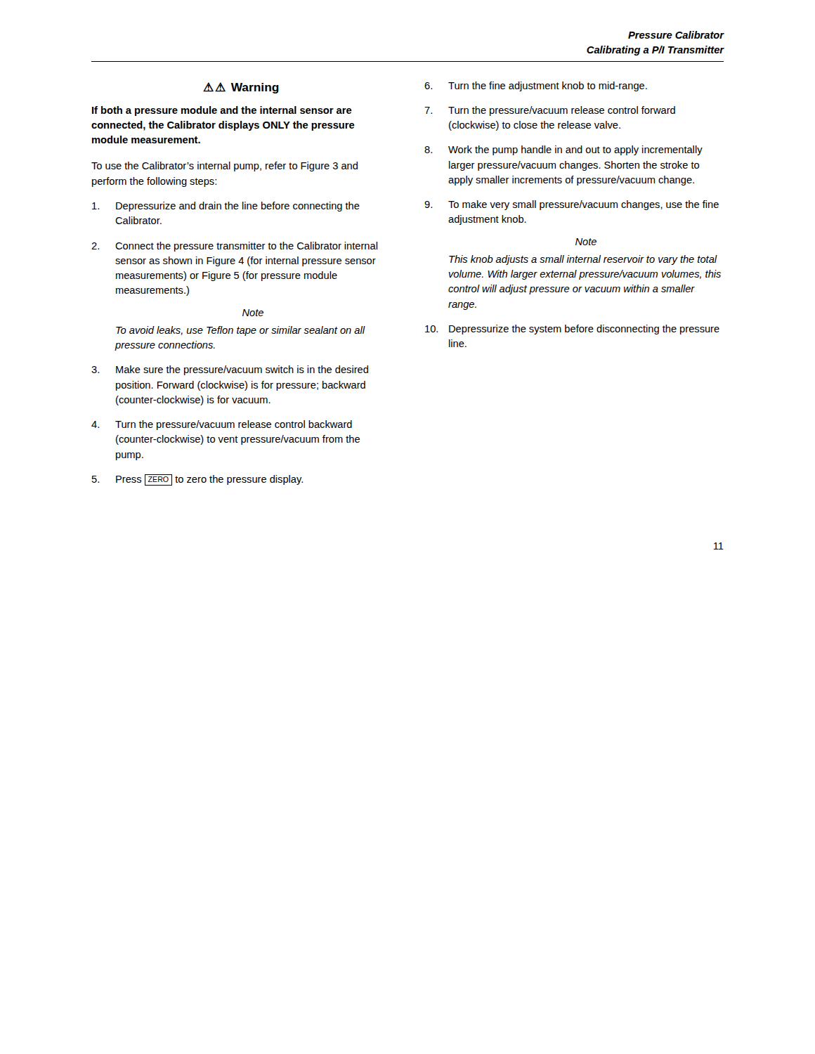Pressure Calibrator Calibrating a P/I Transmitter
⚠⚠Warning
If both a pressure module and the internal sensor are connected, the Calibrator displays ONLY the pressure module measurement.
To use the Calibrator’s internal pump, refer to Figure 3 and perform the following steps:
1. Depressurize and drain the line before connecting the Calibrator.
2. Connect the pressure transmitter to the Calibrator internal sensor as shown in Figure 4 (for internal pressure sensor measurements) or Figure 5 (for pressure module measurements.)
Note
To avoid leaks, use Teflon tape or similar sealant on all pressure connections.
3. Make sure the pressure/vacuum switch is in the desired position. Forward (clockwise) is for pressure; backward (counter-clockwise) is for vacuum.
4. Turn the pressure/vacuum release control backward (counter-clockwise) to vent pressure/vacuum from the pump.
5. Press ZERO to zero the pressure display.
6. Turn the fine adjustment knob to mid-range.
7. Turn the pressure/vacuum release control forward (clockwise) to close the release valve.
8. Work the pump handle in and out to apply incrementally larger pressure/vacuum changes. Shorten the stroke to apply smaller increments of pressure/vacuum change.
9. To make very small pressure/vacuum changes, use the fine adjustment knob.
Note
This knob adjusts a small internal reservoir to vary the total volume. With larger external pressure/vacuum volumes, this control will adjust pressure or vacuum within a smaller range.
10. Depressurize the system before disconnecting the pressure line.
11